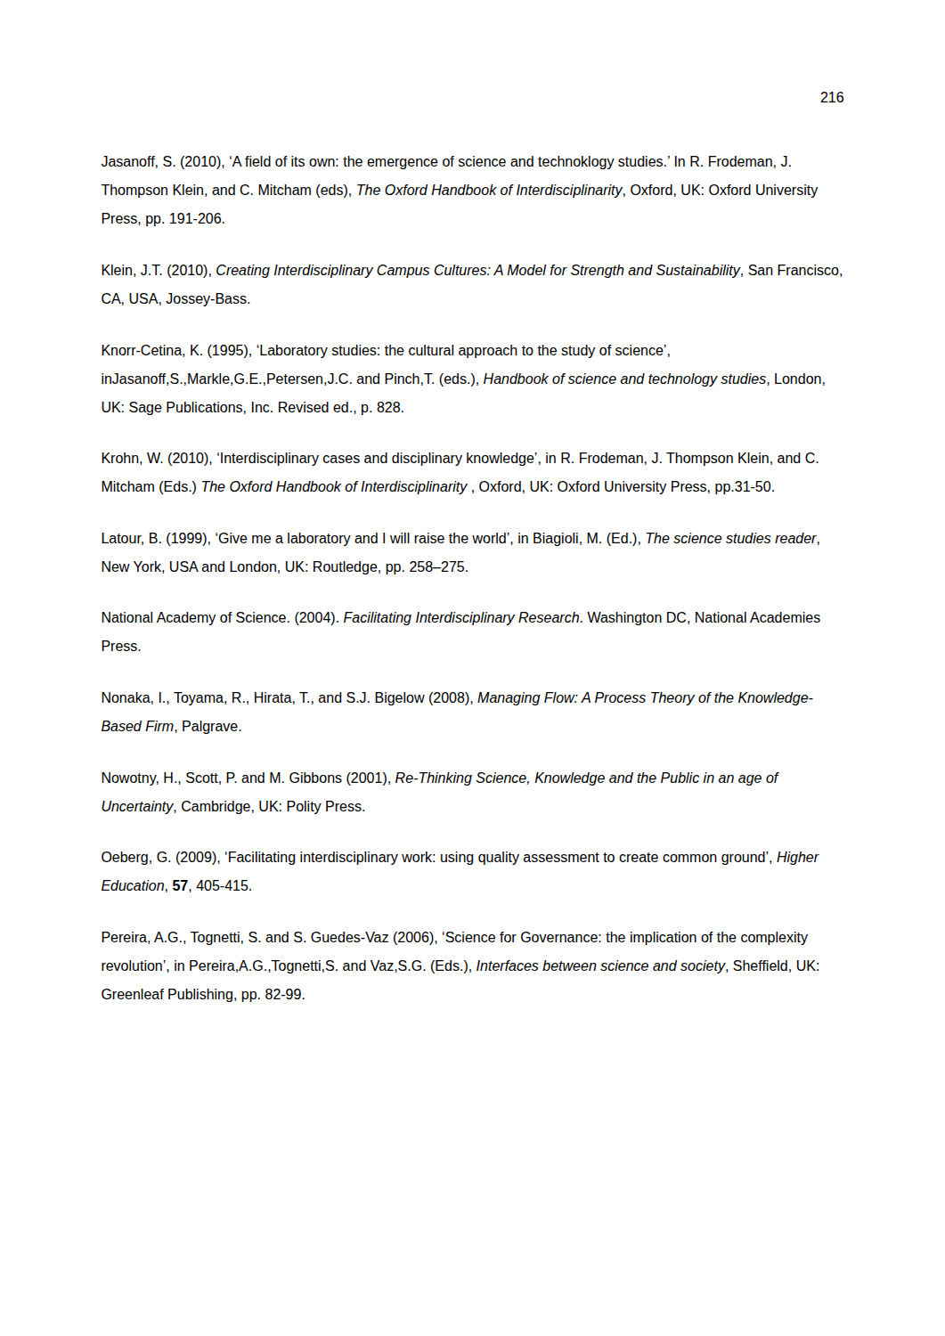216
Jasanoff, S. (2010), ‘A field of its own: the emergence of science and technoklogy studies.’ In R. Frodeman, J. Thompson Klein, and C. Mitcham (eds), The Oxford Handbook of Interdisciplinarity, Oxford, UK: Oxford University Press, pp. 191-206.
Klein, J.T. (2010), Creating Interdisciplinary Campus Cultures: A Model for Strength and Sustainability, San Francisco, CA, USA, Jossey-Bass.
Knorr-Cetina, K. (1995), ‘Laboratory studies: the cultural approach to the study of science’, inJasanoff,S.,Markle,G.E.,Petersen,J.C. and Pinch,T. (eds.), Handbook of science and technology studies, London, UK: Sage Publications, Inc. Revised ed., p. 828.
Krohn, W. (2010), ‘Interdisciplinary cases and disciplinary knowledge’, in R. Frodeman, J. Thompson Klein, and C. Mitcham (Eds.) The Oxford Handbook of Interdisciplinarity , Oxford, UK: Oxford University Press, pp.31-50.
Latour, B. (1999), ‘Give me a laboratory and I will raise the world’, in Biagioli, M. (Ed.), The science studies reader, New York, USA and London, UK: Routledge, pp. 258–275.
National Academy of Science. (2004). Facilitating Interdisciplinary Research. Washington DC, National Academies Press.
Nonaka, I., Toyama, R., Hirata, T., and S.J. Bigelow (2008), Managing Flow: A Process Theory of the Knowledge-Based Firm, Palgrave.
Nowotny, H., Scott, P. and M. Gibbons (2001), Re-Thinking Science, Knowledge and the Public in an age of Uncertainty, Cambridge, UK: Polity Press.
Oeberg, G. (2009), ‘Facilitating interdisciplinary work: using quality assessment to create common ground’, Higher Education, 57, 405-415.
Pereira, A.G., Tognetti, S. and S. Guedes-Vaz (2006), ‘Science for Governance: the implication of the complexity revolution’, in Pereira,A.G.,Tognetti,S. and Vaz,S.G. (Eds.), Interfaces between science and society, Sheffield, UK: Greenleaf Publishing, pp. 82-99.